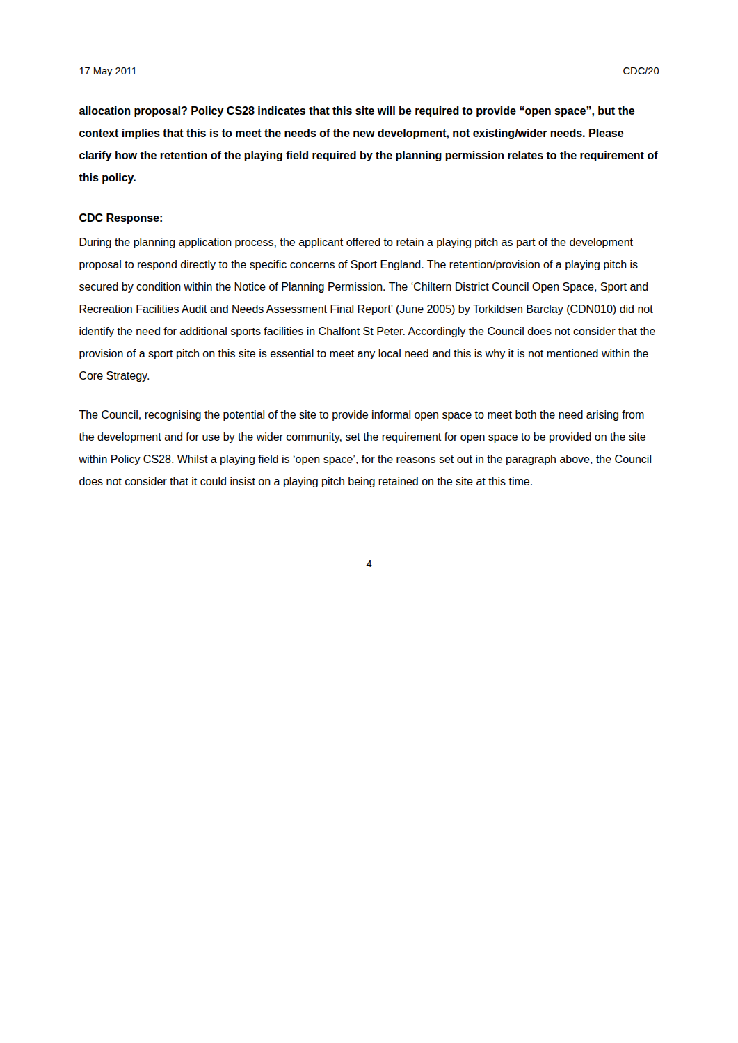17 May 2011 CDC/20
allocation proposal? Policy CS28 indicates that this site will be required to provide “open space”, but the context implies that this is to meet the needs of the new development, not existing/wider needs. Please clarify how the retention of the playing field required by the planning permission relates to the requirement of this policy.
CDC Response:
During the planning application process, the applicant offered to retain a playing pitch as part of the development proposal to respond directly to the specific concerns of Sport England. The retention/provision of a playing pitch is secured by condition within the Notice of Planning Permission. The ‘Chiltern District Council Open Space, Sport and Recreation Facilities Audit and Needs Assessment Final Report’ (June 2005) by Torkildsen Barclay (CDN010) did not identify the need for additional sports facilities in Chalfont St Peter. Accordingly the Council does not consider that the provision of a sport pitch on this site is essential to meet any local need and this is why it is not mentioned within the Core Strategy.
The Council, recognising the potential of the site to provide informal open space to meet both the need arising from the development and for use by the wider community, set the requirement for open space to be provided on the site within Policy CS28. Whilst a playing field is ‘open space’, for the reasons set out in the paragraph above, the Council does not consider that it could insist on a playing pitch being retained on the site at this time.
4